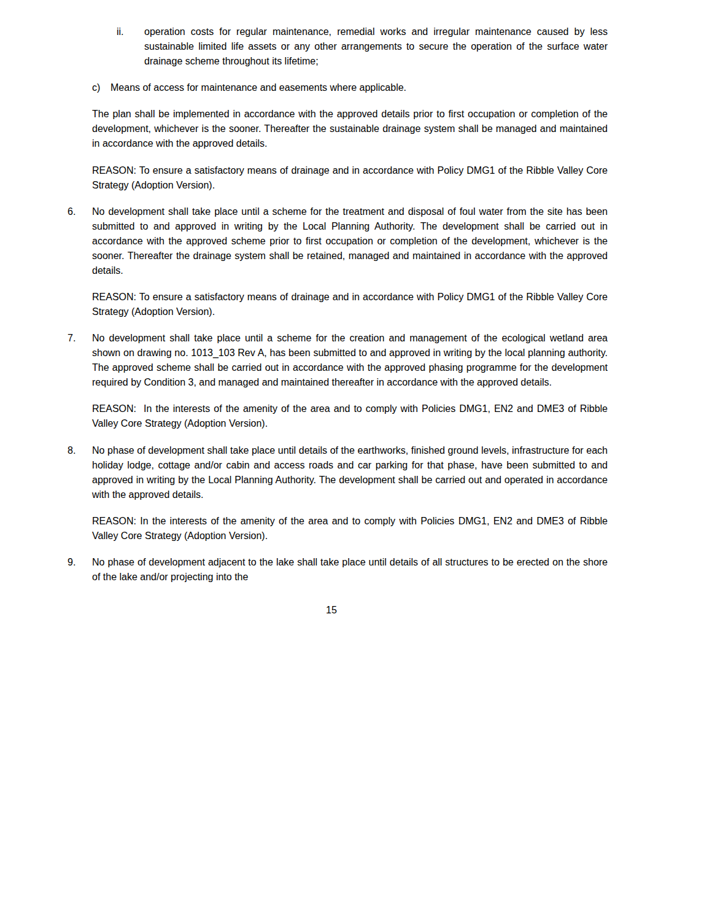ii. operation costs for regular maintenance, remedial works and irregular maintenance caused by less sustainable limited life assets or any other arrangements to secure the operation of the surface water drainage scheme throughout its lifetime;
c) Means of access for maintenance and easements where applicable.
The plan shall be implemented in accordance with the approved details prior to first occupation or completion of the development, whichever is the sooner. Thereafter the sustainable drainage system shall be managed and maintained in accordance with the approved details.
REASON: To ensure a satisfactory means of drainage and in accordance with Policy DMG1 of the Ribble Valley Core Strategy (Adoption Version).
6.
No development shall take place until a scheme for the treatment and disposal of foul water from the site has been submitted to and approved in writing by the Local Planning Authority. The development shall be carried out in accordance with the approved scheme prior to first occupation or completion of the development, whichever is the sooner. Thereafter the drainage system shall be retained, managed and maintained in accordance with the approved details.
REASON: To ensure a satisfactory means of drainage and in accordance with Policy DMG1 of the Ribble Valley Core Strategy (Adoption Version).
7.
No development shall take place until a scheme for the creation and management of the ecological wetland area shown on drawing no. 1013_103 Rev A, has been submitted to and approved in writing by the local planning authority. The approved scheme shall be carried out in accordance with the approved phasing programme for the development required by Condition 3, and managed and maintained thereafter in accordance with the approved details.
REASON: In the interests of the amenity of the area and to comply with Policies DMG1, EN2 and DME3 of Ribble Valley Core Strategy (Adoption Version).
8.
No phase of development shall take place until details of the earthworks, finished ground levels, infrastructure for each holiday lodge, cottage and/or cabin and access roads and car parking for that phase, have been submitted to and approved in writing by the Local Planning Authority. The development shall be carried out and operated in accordance with the approved details.
REASON: In the interests of the amenity of the area and to comply with Policies DMG1, EN2 and DME3 of Ribble Valley Core Strategy (Adoption Version).
9.
No phase of development adjacent to the lake shall take place until details of all structures to be erected on the shore of the lake and/or projecting into the
15